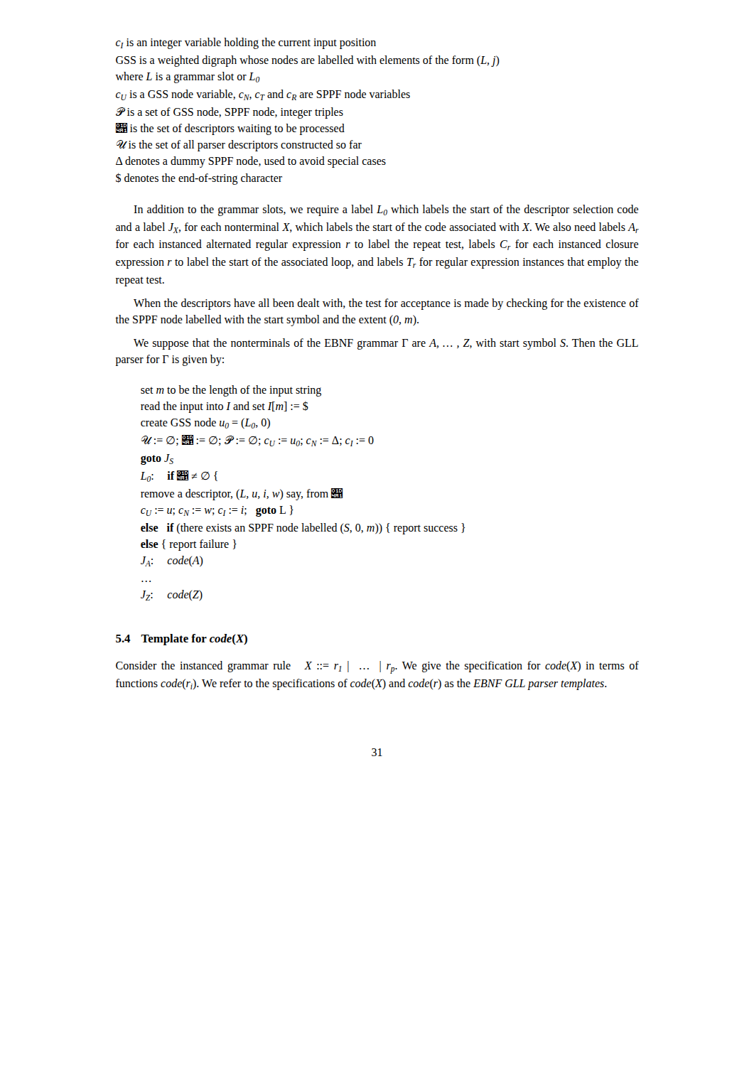cI is an integer variable holding the current input position
GSS is a weighted digraph whose nodes are labelled with elements of the form (L, j)
where L is a grammar slot or L0
cU is a GSS node variable, cN, cT and cR are SPPF node variables
𝒫 is a set of GSS node, SPPF node, integer triples
𝒡 is the set of descriptors waiting to be processed
𝒰 is the set of all parser descriptors constructed so far
Δ denotes a dummy SPPF node, used to avoid special cases
$ denotes the end-of-string character
In addition to the grammar slots, we require a label L0 which labels the start of the descriptor selection code and a label JX, for each nonterminal X, which labels the start of the code associated with X. We also need labels Ar for each instanced alternated regular expression r to label the repeat test, labels Cr for each instanced closure expression r to label the start of the associated loop, and labels Tr for regular expression instances that employ the repeat test.
When the descriptors have all been dealt with, the test for acceptance is made by checking for the existence of the SPPF node labelled with the start symbol and the extent (0, m).
We suppose that the nonterminals of the EBNF grammar Γ are A, … , Z, with start symbol S. Then the GLL parser for Γ is given by:
set m to be the length of the input string
read the input into I and set I[m] := $
create GSS node u0 = (L0, 0)
𝒰 := ∅; 𝒡 := ∅; 𝒫 := ∅; cU := u0; cN := Δ; cI := 0
goto JS
L0: if 𝒡 ≠ ∅ {
remove a descriptor, (L, u, i, w) say, from 𝒡
cU := u; cN := w; cI := i; goto L }
else if (there exists an SPPF node labelled (S, 0, m)) { report success }
else { report failure }
JA: code(A)
…
JZ: code(Z)
5.4 Template for code(X)
Consider the instanced grammar rule X ::= r1 | … | rp. We give the specification for code(X) in terms of functions code(ri). We refer to the specifications of code(X) and code(r) as the EBNF GLL parser templates.
31